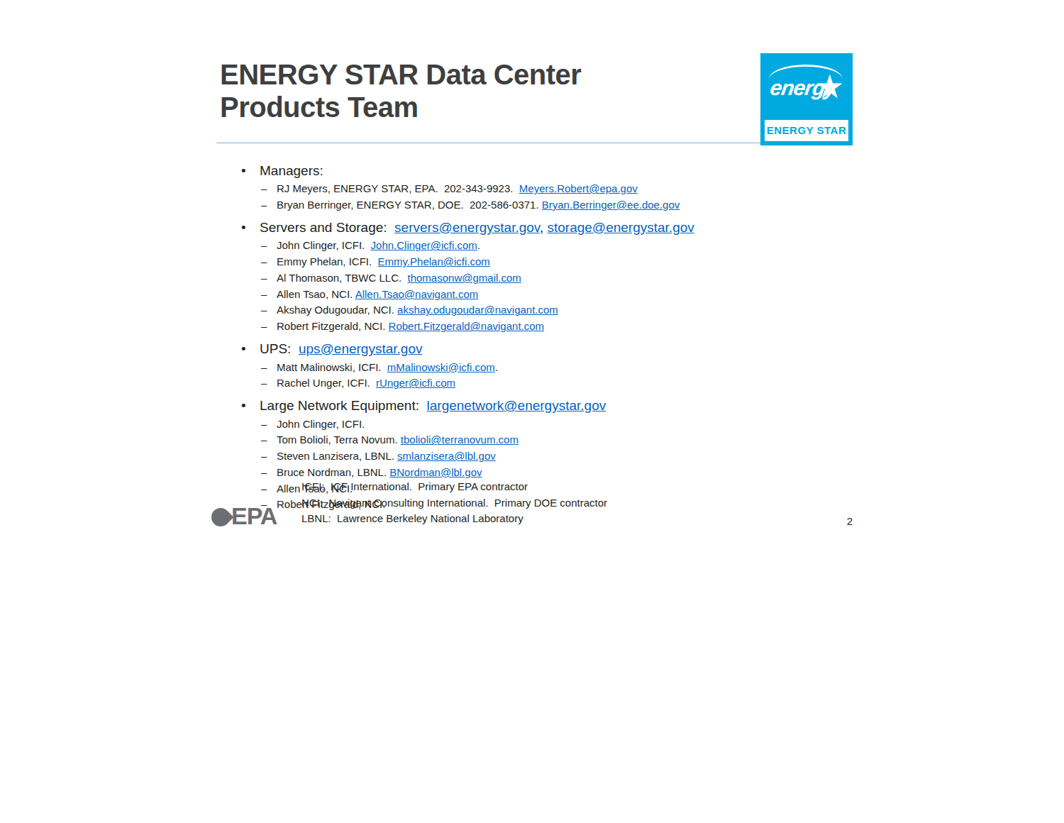energy
★
ENERGY STAR
ENERGY STAR Data Center Products Team
Managers:
RJ Meyers, ENERGY STAR, EPA. 202-343-9923. Meyers.Robert@epa.gov
Bryan Berringer, ENERGY STAR, DOE. 202-586-0371. Bryan.Berringer@ee.doe.gov
Servers and Storage: servers@energystar.gov, storage@energystar.gov
John Clinger, ICFI. John.Clinger@icfi.com.
Emmy Phelan, ICFI. Emmy.Phelan@icfi.com
Al Thomason, TBWC LLC. thomasonw@gmail.com
Allen Tsao, NCI. Allen.Tsao@navigant.com
Akshay Odugoudar, NCI. akshay.odugoudar@navigant.com
Robert Fitzgerald, NCI. Robert.Fitzgerald@navigant.com
UPS: ups@energystar.gov
Matt Malinowski, ICFI. mMalinowski@icfi.com.
Rachel Unger, ICFI. rUnger@icfi.com
Large Network Equipment: largenetwork@energystar.gov
John Clinger, ICFI.
Tom Bolioli, Terra Novum. tbolioli@terranovum.com
Steven Lanzisera, LBNL. smlanzisera@lbl.gov
Bruce Nordman, LBNL. BNordman@lbl.gov
Allen Tsao, NCI.
Robert Fitzgerald, NCI.
ICFI: ICF International. Primary EPA contractor
NCI: Navigant Consulting International. Primary DOE contractor
LBNL: Lawrence Berkeley National Laboratory
EPA
2